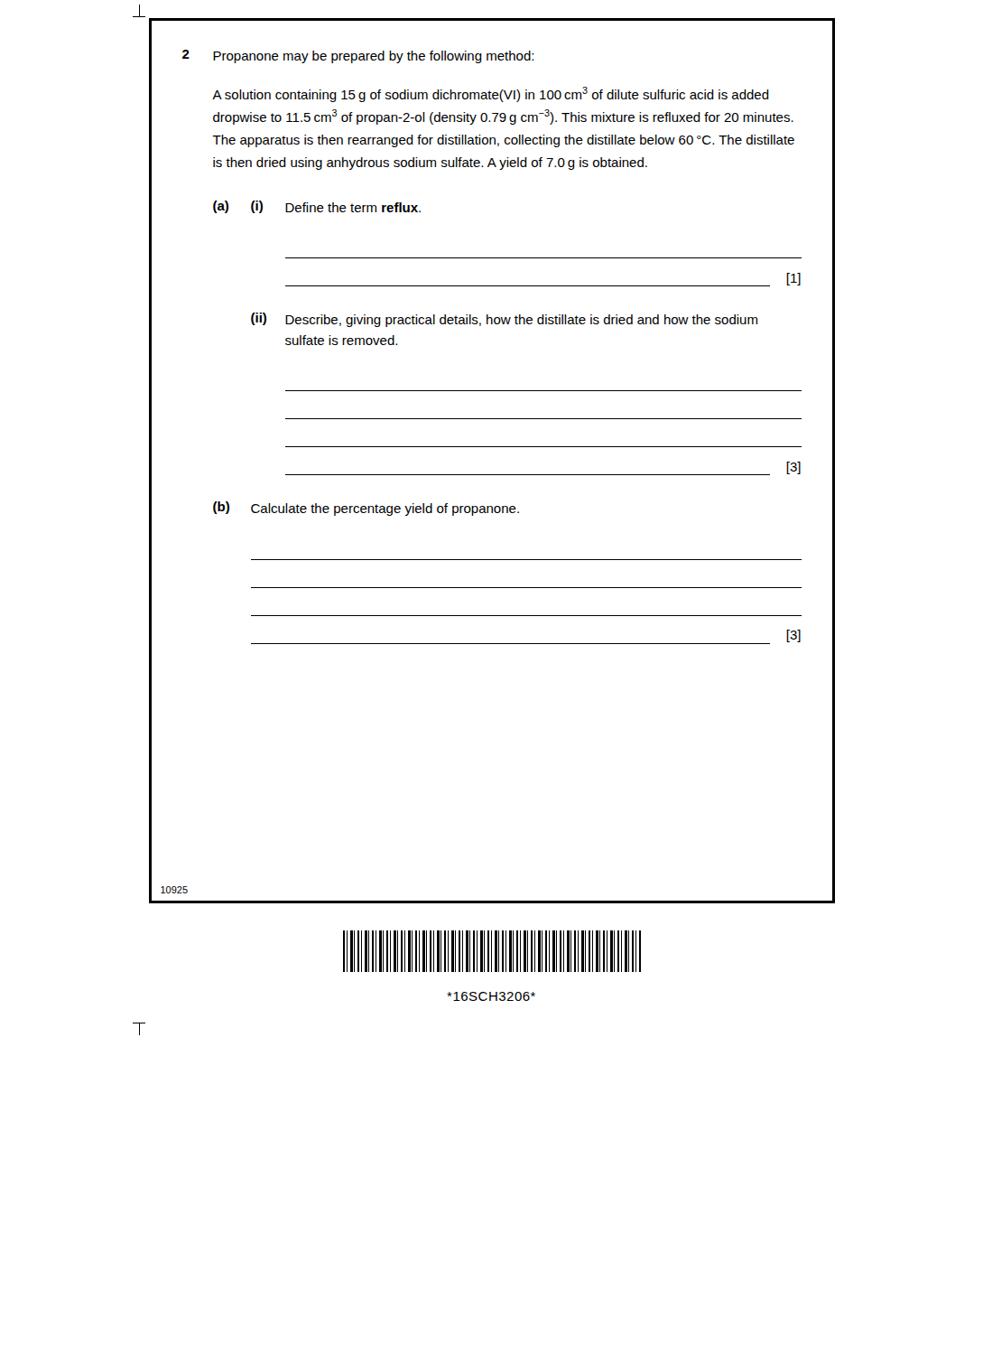2
Propanone may be prepared by the following method:
A solution containing 15 g of sodium dichromate(VI) in 100 cm3 of dilute sulfuric acid is added dropwise to 11.5 cm3 of propan-2-ol (density 0.79 g cm−3). This mixture is refluxed for 20 minutes. The apparatus is then rearranged for distillation, collecting the distillate below 60 °C. The distillate is then dried using anhydrous sodium sulfate. A yield of 7.0 g is obtained.
(a)
(i)
Define the term reflux.
[1]
(ii)
Describe, giving practical details, how the distillate is dried and how the sodium sulfate is removed.
[3]
(b)
Calculate the percentage yield of propanone.
[3]
10925
*16SCH3206*